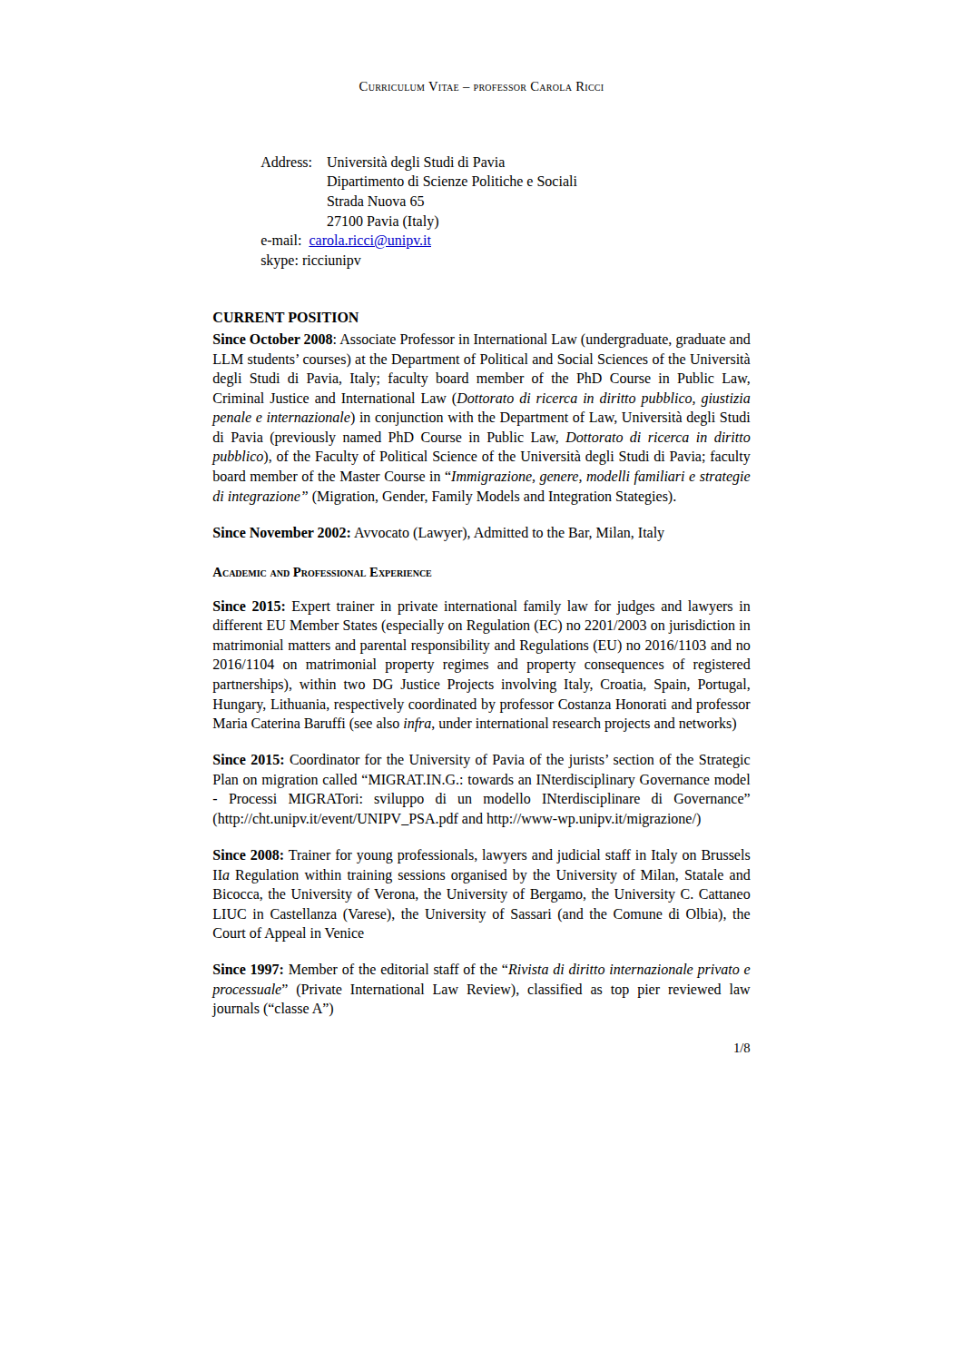Curriculum Vitae – professor Carola Ricci
Address: Università degli Studi di Pavia
Dipartimento di Scienze Politiche e Sociali
Strada Nuova 65
27100 Pavia (Italy)
e-mail: carola.ricci@unipv.it
skype: ricciunipv
CURRENT POSITION
Since October 2008: Associate Professor in International Law (undergraduate, graduate and LLM students’ courses) at the Department of Political and Social Sciences of the Università degli Studi di Pavia, Italy; faculty board member of the PhD Course in Public Law, Criminal Justice and International Law (Dottorato di ricerca in diritto pubblico, giustizia penale e internazionale) in conjunction with the Department of Law, Università degli Studi di Pavia (previously named PhD Course in Public Law, Dottorato di ricerca in diritto pubblico), of the Faculty of Political Science of the Università degli Studi di Pavia; faculty board member of the Master Course in “Immigrazione, genere, modelli familiari e strategie di integrazione” (Migration, Gender, Family Models and Integration Stategies).
Since November 2002: Avvocato (Lawyer), Admitted to the Bar, Milan, Italy
Academic and Professional Experience
Since 2015: Expert trainer in private international family law for judges and lawyers in different EU Member States (especially on Regulation (EC) no 2201/2003 on jurisdiction in matrimonial matters and parental responsibility and Regulations (EU) no 2016/1103 and no 2016/1104 on matrimonial property regimes and property consequences of registered partnerships), within two DG Justice Projects involving Italy, Croatia, Spain, Portugal, Hungary, Lithuania, respectively coordinated by professor Costanza Honorati and professor Maria Caterina Baruffi (see also infra, under international research projects and networks)
Since 2015: Coordinator for the University of Pavia of the jurists’ section of the Strategic Plan on migration called “MIGRAT.IN.G.: towards an INterdisciplinary Governance model - Processi MIGRATori: sviluppo di un modello INterdisciplinare di Governance” (http://cht.unipv.it/event/UNIPV_PSA.pdf and http://www-wp.unipv.it/migrazione/)
Since 2008: Trainer for young professionals, lawyers and judicial staff in Italy on Brussels IIa Regulation within training sessions organised by the University of Milan, Statale and Bicocca, the University of Verona, the University of Bergamo, the University C. Cattaneo LIUC in Castellanza (Varese), the University of Sassari (and the Comune di Olbia), the Court of Appeal in Venice
Since 1997: Member of the editorial staff of the “Rivista di diritto internazionale privato e processuale” (Private International Law Review), classified as top pier reviewed law journals (“classe A”)
1/8